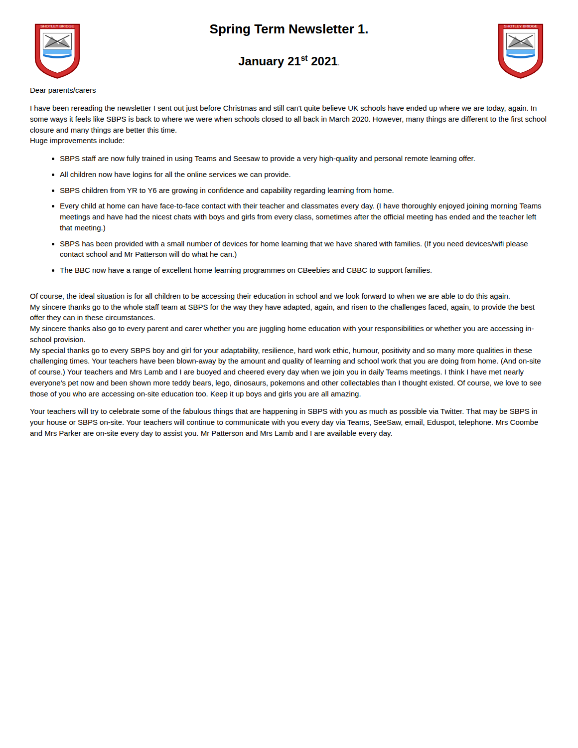SHOTLEY BRIDGE PRIMARY SCHOOL
SHOTLEY BRIDGE PRIMARY SCHOOL
Spring Term Newsletter 1.
January 21st 2021.
Dear parents/carers
I have been rereading the newsletter I sent out just before Christmas and still can't quite believe UK schools have ended up where we are today, again. In some ways it feels like SBPS is back to where we were when schools closed to all back in March 2020. However, many things are different to the first school closure and many things are better this time.
Huge improvements include:
SBPS staff are now fully trained in using Teams and Seesaw to provide a very high-quality and personal remote learning offer.
All children now have logins for all the online services we can provide.
SBPS children from YR to Y6 are growing in confidence and capability regarding learning from home.
Every child at home can have face-to-face contact with their teacher and classmates every day. (I have thoroughly enjoyed joining morning Teams meetings and have had the nicest chats with boys and girls from every class, sometimes after the official meeting has ended and the teacher left that meeting.)
SBPS has been provided with a small number of devices for home learning that we have shared with families. (If you need devices/wifi please contact school and Mr Patterson will do what he can.)
The BBC now have a range of excellent home learning programmes on CBeebies and CBBC to support families.
Of course, the ideal situation is for all children to be accessing their education in school and we look forward to when we are able to do this again.
My sincere thanks go to the whole staff team at SBPS for the way they have adapted, again, and risen to the challenges faced, again, to provide the best offer they can in these circumstances.
My sincere thanks also go to every parent and carer whether you are juggling home education with your responsibilities or whether you are accessing in-school provision.
My special thanks go to every SBPS boy and girl for your adaptability, resilience, hard work ethic, humour, positivity and so many more qualities in these challenging times. Your teachers have been blown-away by the amount and quality of learning and school work that you are doing from home. (And on-site of course.) Your teachers and Mrs Lamb and I are buoyed and cheered every day when we join you in daily Teams meetings. I think I have met nearly everyone's pet now and been shown more teddy bears, lego, dinosaurs, pokemons and other collectables than I thought existed. Of course, we love to see those of you who are accessing on-site education too. Keep it up boys and girls you are all amazing.
Your teachers will try to celebrate some of the fabulous things that are happening in SBPS with you as much as possible via Twitter. That may be SBPS in your house or SBPS on-site. Your teachers will continue to communicate with you every day via Teams, SeeSaw, email, Eduspot, telephone. Mrs Coombe and Mrs Parker are on-site every day to assist you. Mr Patterson and Mrs Lamb and I are available every day.